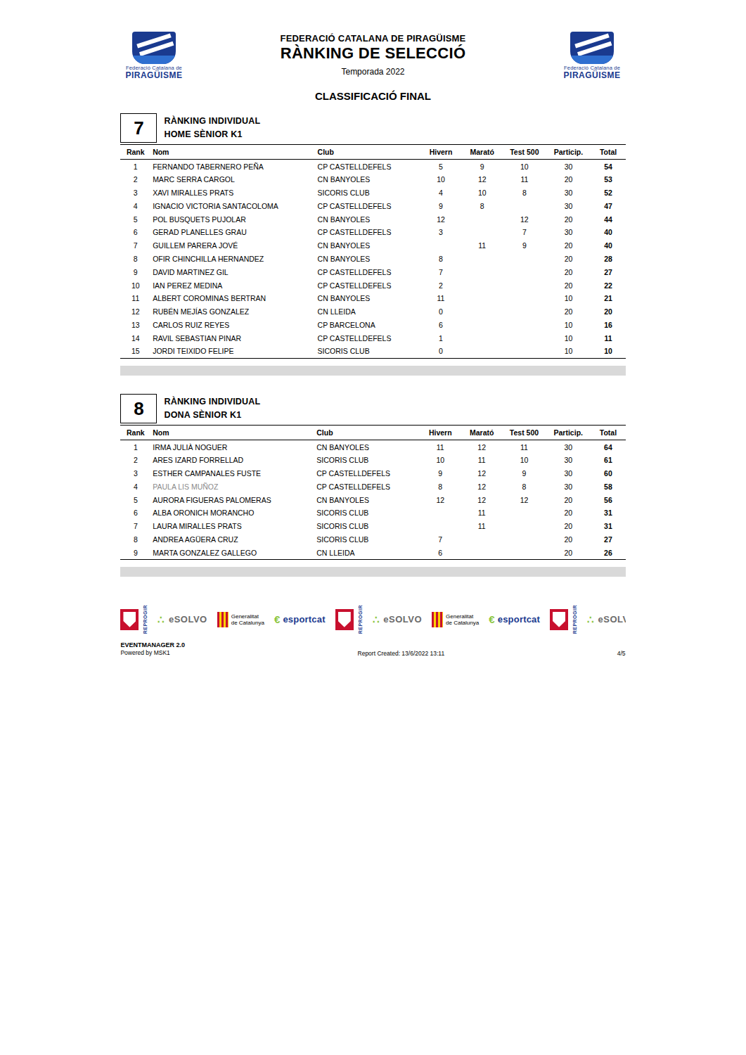Federació Catalana de
PIRAGÜISME
FEDERACIÓ CATALANA DE PIRAGÜISME
RÀNKING DE SELECCIÓ
Temporada 2022
Federació Catalana de
PIRAGÜISME
CLASSIFICACIÓ FINAL
7
RÀNKING INDIVIDUAL
HOME SÈNIOR K1
| Rank | Nom | Club | Hivern | Marató | Test 500 | Particip. | Total |
| --- | --- | --- | --- | --- | --- | --- | --- |
| 1 | FERNANDO TABERNERO PEÑA | CP CASTELLDEFELS | 5 | 9 | 10 | 30 | 54 |
| 2 | MARC SERRA CARGOL | CN BANYOLES | 10 | 12 | 11 | 20 | 53 |
| 3 | XAVI MIRALLES PRATS | SICORIS CLUB | 4 | 10 | 8 | 30 | 52 |
| 4 | IGNACIO VICTORIA SANTACOLOMA | CP CASTELLDEFELS | 9 | 8 | | 30 | 47 |
| 5 | POL BUSQUETS PUJOLAR | CN BANYOLES | 12 | | 12 | 20 | 44 |
| 6 | GERAD PLANELLES GRAU | CP CASTELLDEFELS | 3 | | 7 | 30 | 40 |
| 7 | GUILLEM PARERA JOVÉ | CN BANYOLES | | 11 | 9 | 20 | 40 |
| 8 | OFIR CHINCHILLA HERNANDEZ | CN BANYOLES | 8 | | | 20 | 28 |
| 9 | DAVID MARTINEZ GIL | CP CASTELLDEFELS | 7 | | | 20 | 27 |
| 10 | IAN PEREZ MEDINA | CP CASTELLDEFELS | 2 | | | 20 | 22 |
| 11 | ALBERT COROMINAS BERTRAN | CN BANYOLES | 11 | | | 10 | 21 |
| 12 | RUBÉN MEJÍAS GONZALEZ | CN LLEIDA | 0 | | | 20 | 20 |
| 13 | CARLOS RUIZ REYES | CP BARCELONA | 6 | | | 10 | 16 |
| 14 | RAVIL SEBASTIAN PINAR | CP CASTELLDEFELS | 1 | | | 10 | 11 |
| 15 | JORDI TEIXIDO FELIPE | SICORIS CLUB | 0 | | | 10 | 10 |
8
RÀNKING INDIVIDUAL
DONA SÈNIOR K1
| Rank | Nom | Club | Hivern | Marató | Test 500 | Particip. | Total |
| --- | --- | --- | --- | --- | --- | --- | --- |
| 1 | IRMA JULIÀ NOGUER | CN BANYOLES | 11 | 12 | 11 | 30 | 64 |
| 2 | ARES IZARD FORRELLAD | SICORIS CLUB | 10 | 11 | 10 | 30 | 61 |
| 3 | ESTHER CAMPANALES FUSTE | CP CASTELLDEFELS | 9 | 12 | 9 | 30 | 60 |
| 4 | PAULA LIS MUÑOZ | CP CASTELLDEFELS | 8 | 12 | 8 | 30 | 58 |
| 5 | AURORA FIGUERAS PALOMERAS | CN BANYOLES | 12 | 12 | 12 | 20 | 56 |
| 6 | ALBA ORONICH MORANCHO | SICORIS CLUB | | 11 | | 20 | 31 |
| 7 | LAURA MIRALLES PRATS | SICORIS CLUB | | 11 | | 20 | 31 |
| 8 | ANDREA AGÜERA CRUZ | SICORIS CLUB | 7 | | | 20 | 27 |
| 9 | MARTA GONZALEZ GALLEGO | CN LLEIDA | 6 | | | 20 | 26 |
REPROGIR
∴eSOLVO
Generalitat
de Catalunya
€esportcat
REPROGIR
∴eSOLVO
Generalitat
de Catalunya
€esportcat
REPROGIR
∴eSOLVO
EVENTMANAGER 2.0
Powered by MSK1
Report Created: 13/6/2022 13:11
4/5